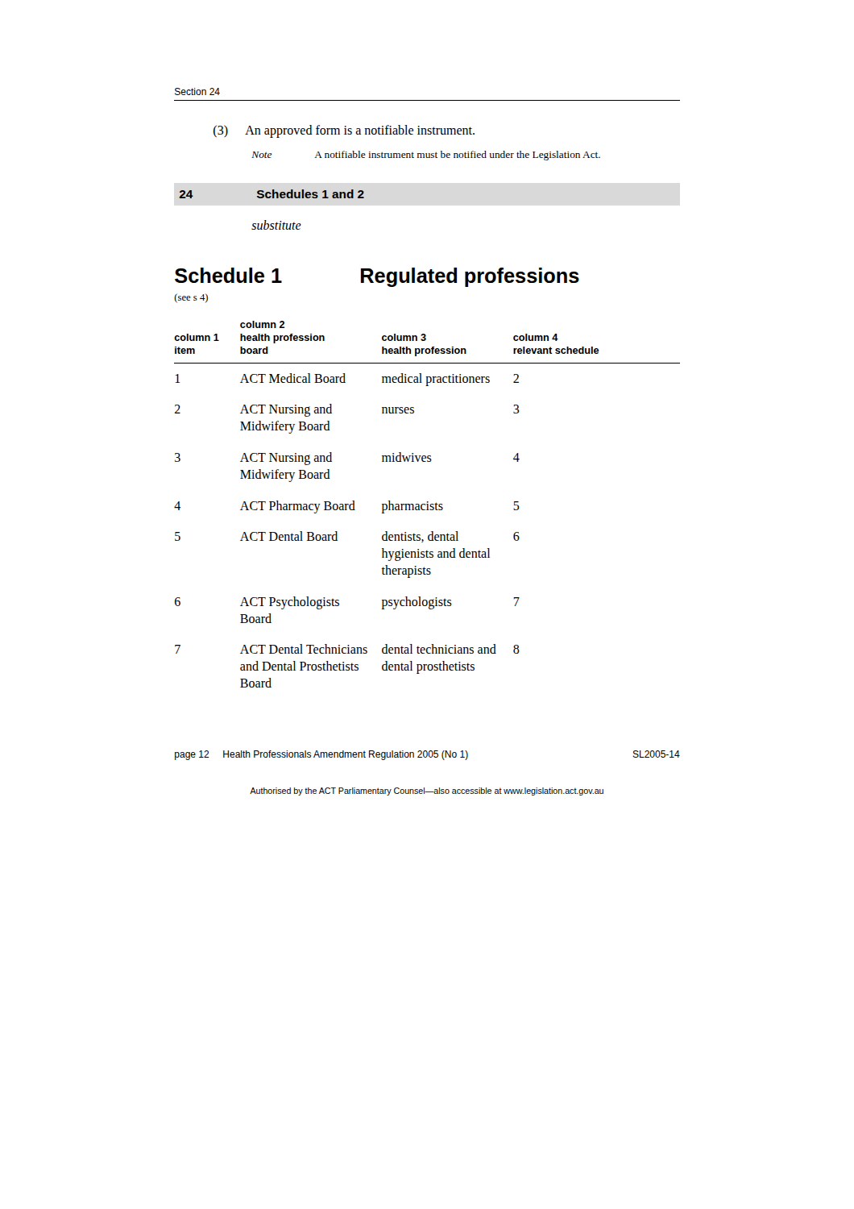Section 24
(3) An approved form is a notifiable instrument.
Note A notifiable instrument must be notified under the Legislation Act.
24 Schedules 1 and 2
substitute
Schedule 1 Regulated professions
(see s 4)
| column 1 item | column 2 health profession board | column 3 health profession | column 4 relevant schedule |
| --- | --- | --- | --- |
| 1 | ACT Medical Board | medical practitioners | 2 |
| 2 | ACT Nursing and Midwifery Board | nurses | 3 |
| 3 | ACT Nursing and Midwifery Board | midwives | 4 |
| 4 | ACT Pharmacy Board | pharmacists | 5 |
| 5 | ACT Dental Board | dentists, dental hygienists and dental therapists | 6 |
| 6 | ACT Psychologists Board | psychologists | 7 |
| 7 | ACT Dental Technicians and Dental Prosthetists Board | dental technicians and dental prosthetists | 8 |
page 12 Health Professionals Amendment Regulation 2005 (No 1) SL2005-14
Authorised by the ACT Parliamentary Counsel—also accessible at www.legislation.act.gov.au